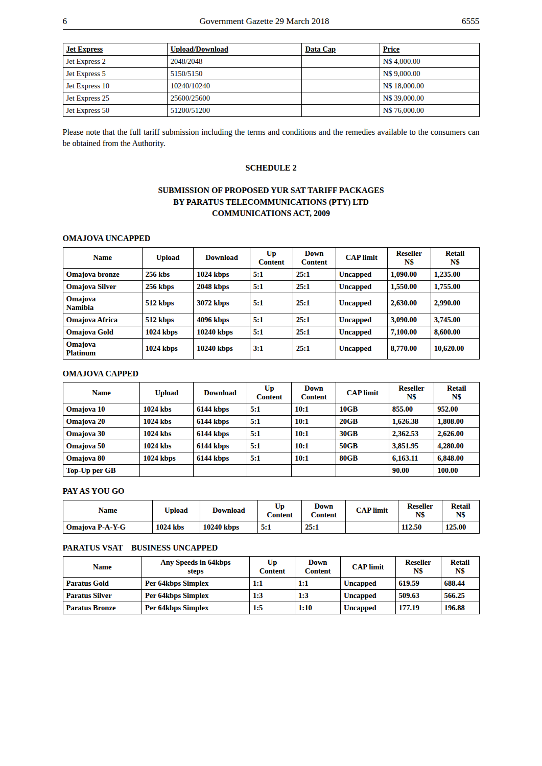6 Government Gazette 29 March 2018 6555
| Jet Express | Upload/Download | Data Cap | Price |
| --- | --- | --- | --- |
| Jet Express 2 | 2048/2048 | | N$ 4,000.00 |
| Jet Express 5 | 5150/5150 | | N$ 9,000.00 |
| Jet Express 10 | 10240/10240 | | N$ 18,000.00 |
| Jet Express 25 | 25600/25600 | | N$ 39,000.00 |
| Jet Express 50 | 51200/51200 | | N$ 76,000.00 |
Please note that the full tariff submission including the terms and conditions and the remedies available to the consumers can be obtained from the Authority.
SCHEDULE 2
SUBMISSION OF PROPOSED YUR SAT TARIFF PACKAGES
BY PARATUS TELECOMMUNICATIONS (PTY) LTD
COMMUNICATIONS ACT, 2009
OMAJOVA UNCAPPED
| Name | Upload | Download | Up Content | Down Content | CAP limit | Reseller N$ | Retail N$ |
| --- | --- | --- | --- | --- | --- | --- | --- |
| Omajova bronze | 256 kbs | 1024 kbps | 5:1 | 25:1 | Uncapped | 1,090.00 | 1,235.00 |
| Omajova Silver | 256 kbps | 2048 kbps | 5:1 | 25:1 | Uncapped | 1,550.00 | 1,755.00 |
| Omajova Namibia | 512 kbps | 3072 kbps | 5:1 | 25:1 | Uncapped | 2,630.00 | 2,990.00 |
| Omajova Africa | 512 kbps | 4096 kbps | 5:1 | 25:1 | Uncapped | 3,090.00 | 3,745.00 |
| Omajova Gold | 1024 kbps | 10240 kbps | 5:1 | 25:1 | Uncapped | 7,100.00 | 8,600.00 |
| Omajova Platinum | 1024 kbps | 10240 kbps | 3:1 | 25:1 | Uncapped | 8,770.00 | 10,620.00 |
OMAJOVA CAPPED
| Name | Upload | Download | Up Content | Down Content | CAP limit | Reseller N$ | Retail N$ |
| --- | --- | --- | --- | --- | --- | --- | --- |
| Omajova 10 | 1024 kbs | 6144 kbps | 5:1 | 10:1 | 10GB | 855.00 | 952.00 |
| Omajova 20 | 1024 kbs | 6144 kbps | 5:1 | 10:1 | 20GB | 1,626.38 | 1,808.00 |
| Omajova 30 | 1024 kbs | 6144 kbps | 5:1 | 10:1 | 30GB | 2,362.53 | 2,626.00 |
| Omajova 50 | 1024 kbs | 6144 kbps | 5:1 | 10:1 | 50GB | 3,851.95 | 4,280.00 |
| Omajova 80 | 1024 kbps | 6144 kbps | 5:1 | 10:1 | 80GB | 6,163.11 | 6,848.00 |
| Top-Up per GB | | | | | | 90.00 | 100.00 |
PAY AS YOU GO
| Name | Upload | Download | Up Content | Down Content | CAP limit | Reseller N$ | Retail N$ |
| --- | --- | --- | --- | --- | --- | --- | --- |
| Omajova P-A-Y-G | 1024 kbs | 10240 kbps | 5:1 | 25:1 | | 112.50 | 125.00 |
PARATUS VSAT BUSINESS UNCAPPED
| Name | Any Speeds in 64kbps steps | Up Content | Down Content | CAP limit | Reseller N$ | Retail N$ |
| --- | --- | --- | --- | --- | --- | --- |
| Paratus Gold | Per 64kbps Simplex | 1:1 | 1:1 | Uncapped | 619.59 | 688.44 |
| Paratus Silver | Per 64kbps Simplex | 1:3 | 1:3 | Uncapped | 509.63 | 566.25 |
| Paratus Bronze | Per 64kbps Simplex | 1:5 | 1:10 | Uncapped | 177.19 | 196.88 |